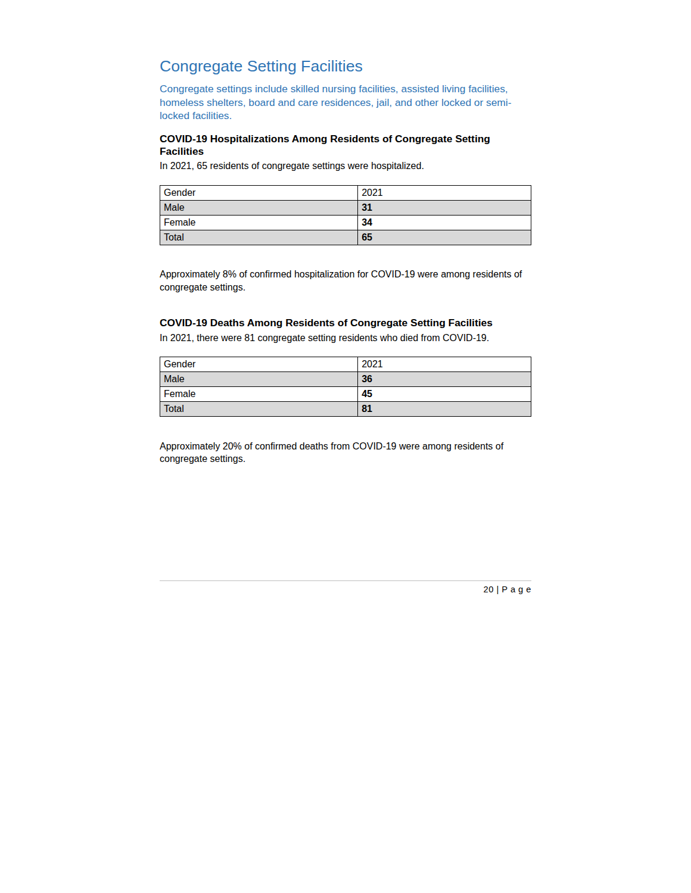Congregate Setting Facilities
Congregate settings include skilled nursing facilities, assisted living facilities, homeless shelters, board and care residences, jail, and other locked or semi-locked facilities.
COVID-19 Hospitalizations Among Residents of Congregate Setting Facilities
In 2021, 65 residents of congregate settings were hospitalized.
| Gender | 2021 |
| Male | 31 |
| Female | 34 |
| Total | 65 |
Approximately 8% of confirmed hospitalization for COVID-19 were among residents of congregate settings.
COVID-19 Deaths Among Residents of Congregate Setting Facilities
In 2021, there were 81 congregate setting residents who died from COVID-19.
| Gender | 2021 |
| Male | 36 |
| Female | 45 |
| Total | 81 |
Approximately 20% of confirmed deaths from COVID-19 were among residents of congregate settings.
20 | P a g e